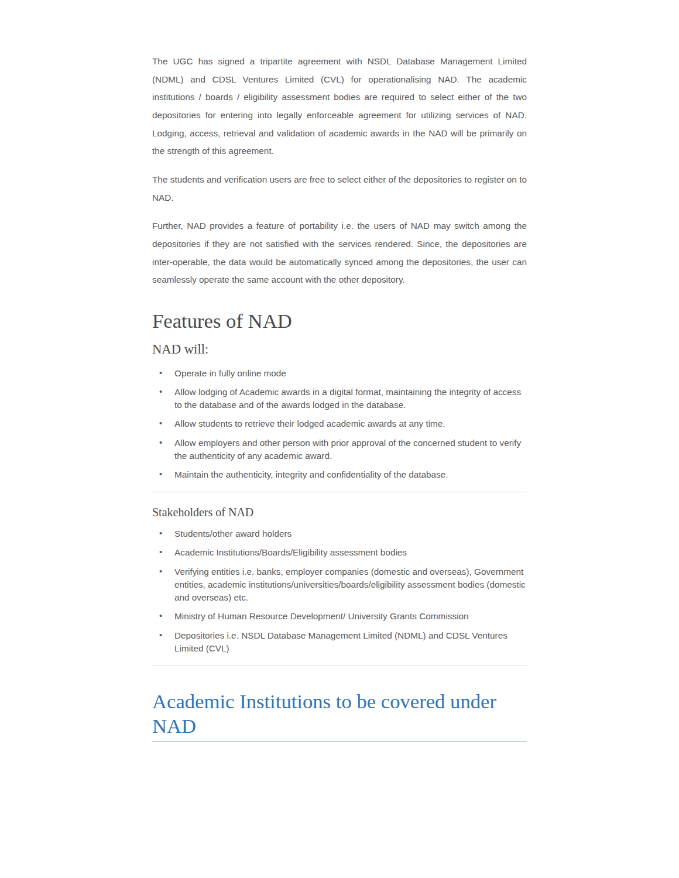The UGC has signed a tripartite agreement with NSDL Database Management Limited (NDML) and CDSL Ventures Limited (CVL) for operationalising NAD. The academic institutions / boards / eligibility assessment bodies are required to select either of the two depositories for entering into legally enforceable agreement for utilizing services of NAD. Lodging, access, retrieval and validation of academic awards in the NAD will be primarily on the strength of this agreement.
The students and verification users are free to select either of the depositories to register on to NAD.
Further, NAD provides a feature of portability i.e. the users of NAD may switch among the depositories if they are not satisfied with the services rendered. Since, the depositories are inter-operable, the data would be automatically synced among the depositories, the user can seamlessly operate the same account with the other depository.
Features of NAD
NAD will:
Operate in fully online mode
Allow lodging of Academic awards in a digital format, maintaining the integrity of access to the database and of the awards lodged in the database.
Allow students to retrieve their lodged academic awards at any time.
Allow employers and other person with prior approval of the concerned student to verify the authenticity of any academic award.
Maintain the authenticity, integrity and confidentiality of the database.
Stakeholders of NAD
Students/other award holders
Academic Institutions/Boards/Eligibility assessment bodies
Verifying entities i.e. banks, employer companies (domestic and overseas), Government entities, academic institutions/universities/boards/eligibility assessment bodies (domestic and overseas) etc.
Ministry of Human Resource Development/ University Grants Commission
Depositories i.e. NSDL Database Management Limited (NDML) and CDSL Ventures Limited (CVL)
Academic Institutions to be covered under NAD